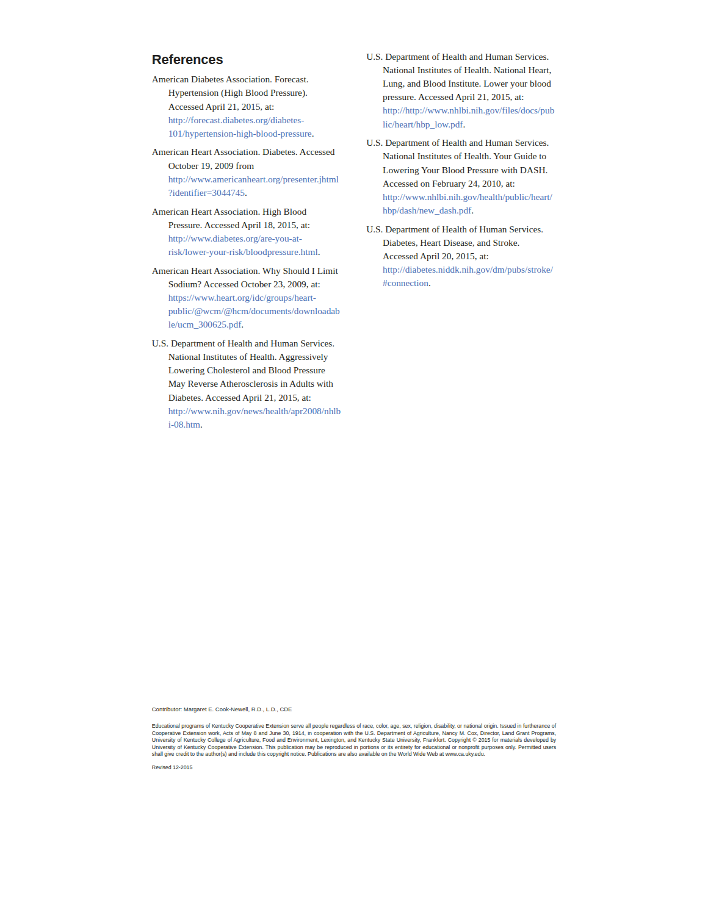References
American Diabetes Association. Forecast. Hypertension (High Blood Pressure). Accessed April 21, 2015, at: http://forecast.diabetes.org/diabetes-101/hypertension-high-blood-pressure.
American Heart Association. Diabetes. Accessed October 19, 2009 from http://www.americanheart.org/presenter.jhtml?identifier=3044745.
American Heart Association. High Blood Pressure. Accessed April 18, 2015, at: http://www.diabetes.org/are-you-at-risk/lower-your-risk/bloodpressure.html.
American Heart Association. Why Should I Limit Sodium? Accessed October 23, 2009, at: https://www.heart.org/idc/groups/heart-public/@wcm/@hcm/documents/downloadable/ucm_300625.pdf.
U.S. Department of Health and Human Services. National Institutes of Health. Aggressively Lowering Cholesterol and Blood Pressure May Reverse Atherosclerosis in Adults with Diabetes. Accessed April 21, 2015, at: http://www.nih.gov/news/health/apr2008/nhlbi-08.htm.
U.S. Department of Health and Human Services. National Institutes of Health. National Heart, Lung, and Blood Institute. Lower your blood pressure. Accessed April 21, 2015, at: http://http://www.nhlbi.nih.gov/files/docs/public/heart/hbp_low.pdf.
U.S. Department of Health and Human Services. National Institutes of Health. Your Guide to Lowering Your Blood Pressure with DASH. Accessed on February 24, 2010, at: http://www.nhlbi.nih.gov/health/public/heart/hbp/dash/new_dash.pdf.
U.S. Department of Health of Human Services. Diabetes, Heart Disease, and Stroke. Accessed April 20, 2015, at: http://diabetes.niddk.nih.gov/dm/pubs/stroke/#connection.
Contributor: Margaret E. Cook-Newell, R.D., L.D., CDE
Educational programs of Kentucky Cooperative Extension serve all people regardless of race, color, age, sex, religion, disability, or national origin. Issued in furtherance of Cooperative Extension work, Acts of May 8 and June 30, 1914, in cooperation with the U.S. Department of Agriculture, Nancy M. Cox, Director, Land Grant Programs, University of Kentucky College of Agriculture, Food and Environment, Lexington, and Kentucky State University, Frankfort. Copyright © 2015 for materials developed by University of Kentucky Cooperative Extension. This publication may be reproduced in portions or its entirety for educational or nonprofit purposes only. Permitted users shall give credit to the author(s) and include this copyright notice. Publications are also available on the World Wide Web at www.ca.uky.edu.
Revised 12-2015